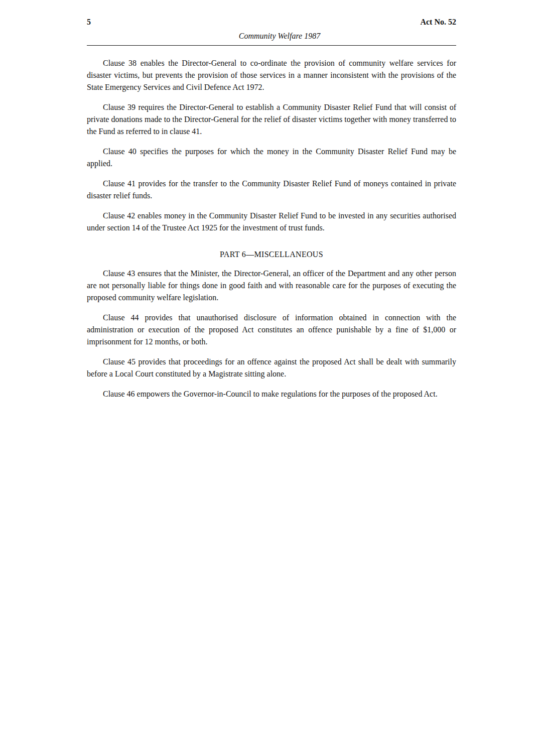5 Act No. 52
Community Welfare 1987
Clause 38 enables the Director-General to co-ordinate the provision of community welfare services for disaster victims, but prevents the provision of those services in a manner inconsistent with the provisions of the State Emergency Services and Civil Defence Act 1972.
Clause 39 requires the Director-General to establish a Community Disaster Relief Fund that will consist of private donations made to the Director-General for the relief of disaster victims together with money transferred to the Fund as referred to in clause 41.
Clause 40 specifies the purposes for which the money in the Community Disaster Relief Fund may be applied.
Clause 41 provides for the transfer to the Community Disaster Relief Fund of moneys contained in private disaster relief funds.
Clause 42 enables money in the Community Disaster Relief Fund to be invested in any securities authorised under section 14 of the Trustee Act 1925 for the investment of trust funds.
Part 6—Miscellaneous
Clause 43 ensures that the Minister, the Director-General, an officer of the Department and any other person are not personally liable for things done in good faith and with reasonable care for the purposes of executing the proposed community welfare legislation.
Clause 44 provides that unauthorised disclosure of information obtained in connection with the administration or execution of the proposed Act constitutes an offence punishable by a fine of $1,000 or imprisonment for 12 months, or both.
Clause 45 provides that proceedings for an offence against the proposed Act shall be dealt with summarily before a Local Court constituted by a Magistrate sitting alone.
Clause 46 empowers the Governor-in-Council to make regulations for the purposes of the proposed Act.